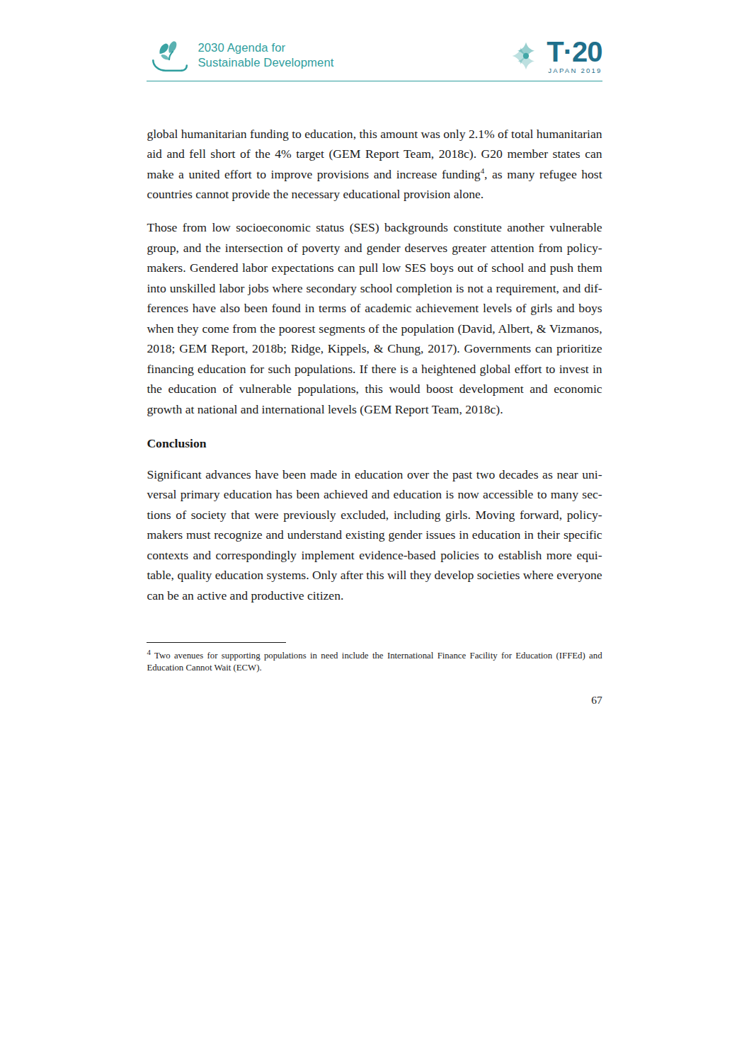2030 Agenda for
Sustainable Development
T·20 JAPAN 2019
global humanitarian funding to education, this amount was only 2.1% of total humanitarian aid and fell short of the 4% target (GEM Report Team, 2018c). G20 member states can make a united effort to improve provisions and increase funding4, as many refugee host countries cannot provide the necessary educational provision alone.
Those from low socioeconomic status (SES) backgrounds constitute another vulnerable group, and the intersection of poverty and gender deserves greater attention from policymakers. Gendered labor expectations can pull low SES boys out of school and push them into unskilled labor jobs where secondary school completion is not a requirement, and differences have also been found in terms of academic achievement levels of girls and boys when they come from the poorest segments of the population (David, Albert, & Vizmanos, 2018; GEM Report, 2018b; Ridge, Kippels, & Chung, 2017). Governments can prioritize financing education for such populations. If there is a heightened global effort to invest in the education of vulnerable populations, this would boost development and economic growth at national and international levels (GEM Report Team, 2018c).
Conclusion
Significant advances have been made in education over the past two decades as near universal primary education has been achieved and education is now accessible to many sections of society that were previously excluded, including girls. Moving forward, policymakers must recognize and understand existing gender issues in education in their specific contexts and correspondingly implement evidence-based policies to establish more equitable, quality education systems. Only after this will they develop societies where everyone can be an active and productive citizen.
4 Two avenues for supporting populations in need include the International Finance Facility for Education (IFFEd) and Education Cannot Wait (ECW).
67